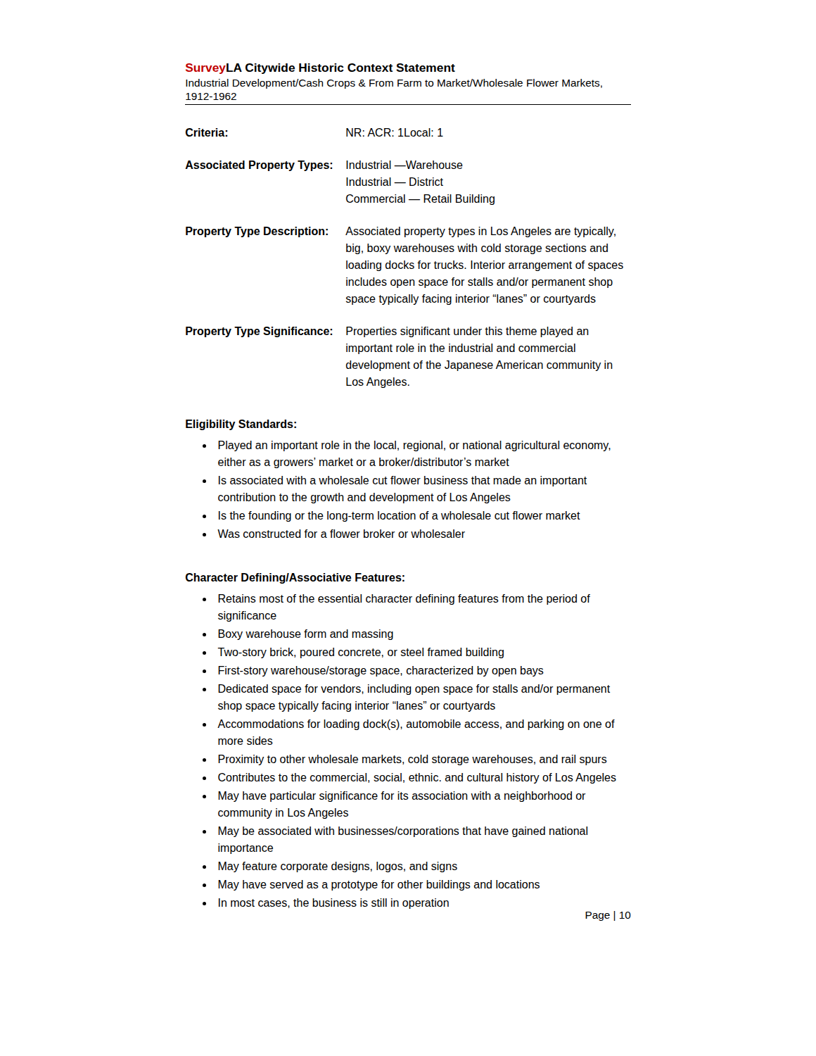Survey LA Citywide Historic Context Statement
Industrial Development/Cash Crops & From Farm to Market/Wholesale Flower Markets, 1912-1962
| Criteria: | NR: A CR: 1 Local: 1 |
| Associated Property Types: | Industrial —Warehouse Industrial — District Commercial — Retail Building |
| Property Type Description: | Associated property types in Los Angeles are typically, big, boxy warehouses with cold storage sections and loading docks for trucks. Interior arrangement of spaces includes open space for stalls and/or permanent shop space typically facing interior “lanes” or courtyards |
| Property Type Significance: | Properties significant under this theme played an important role in the industrial and commercial development of the Japanese American community in Los Angeles. |
Eligibility Standards:
Played an important role in the local, regional, or national agricultural economy, either as a growers’ market or a broker/distributor’s market
Is associated with a wholesale cut flower business that made an important contribution to the growth and development of Los Angeles
Is the founding or the long-term location of a wholesale cut flower market
Was constructed for a flower broker or wholesaler
Character Defining/Associative Features:
Retains most of the essential character defining features from the period of significance
Boxy warehouse form and massing
Two-story brick, poured concrete, or steel framed building
First-story warehouse/storage space, characterized by open bays
Dedicated space for vendors, including open space for stalls and/or permanent shop space typically facing interior “lanes” or courtyards
Accommodations for loading dock(s), automobile access, and parking on one of more sides
Proximity to other wholesale markets, cold storage warehouses, and rail spurs
Contributes to the commercial, social, ethnic. and cultural history of Los Angeles
May have particular significance for its association with a neighborhood or community in Los Angeles
May be associated with businesses/corporations that have gained national importance
May feature corporate designs, logos, and signs
May have served as a prototype for other buildings and locations
In most cases, the business is still in operation
Page | 10